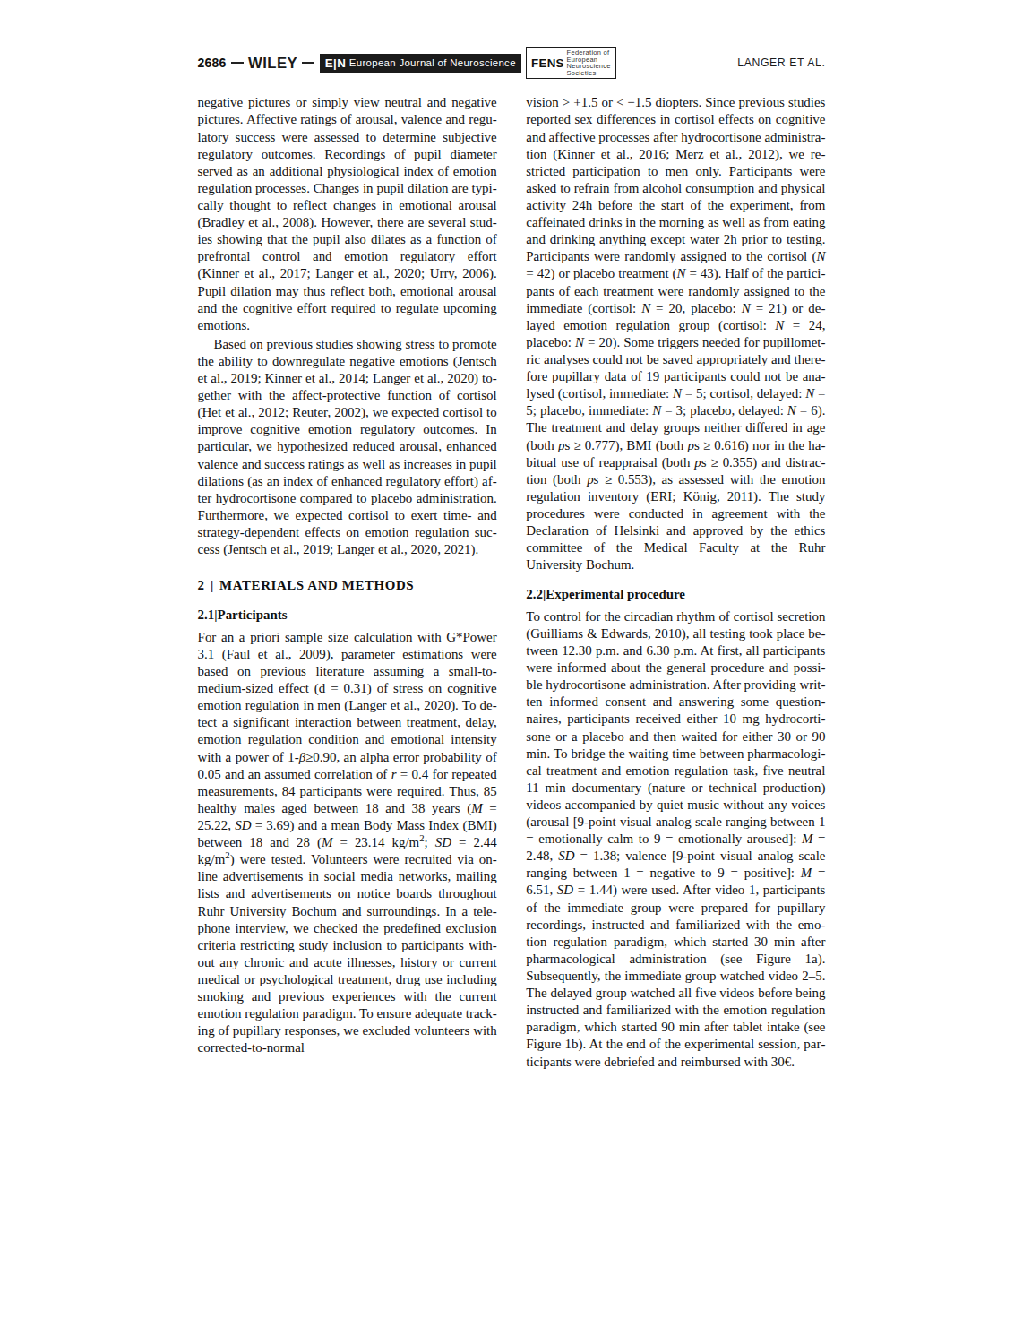2686 WILEY E|N European Journal of Neuroscience FENS Federation of
European
Neuroscience
Societies Langer et al.
negative pictures or simply view neutral and negative pictures. Affective ratings of arousal, valence and regulatory success were assessed to determine subjective regulatory outcomes. Recordings of pupil diameter served as an additional physiological index of emotion regulation processes. Changes in pupil dilation are typically thought to reflect changes in emotional arousal (Bradley et al., 2008). However, there are several studies showing that the pupil also dilates as a function of prefrontal control and emotion regulatory effort (Kinner et al., 2017; Langer et al., 2020; Urry, 2006). Pupil dilation may thus reflect both, emotional arousal and the cognitive effort required to regulate upcoming emotions.
Based on previous studies showing stress to promote the ability to downregulate negative emotions (Jentsch et al., 2019; Kinner et al., 2014; Langer et al., 2020) together with the affect-protective function of cortisol (Het et al., 2012; Reuter, 2002), we expected cortisol to improve cognitive emotion regulatory outcomes. In particular, we hypothesized reduced arousal, enhanced valence and success ratings as well as increases in pupil dilations (as an index of enhanced regulatory effort) after hydrocortisone compared to placebo administration. Furthermore, we expected cortisol to exert time- and strategy-dependent effects on emotion regulation success (Jentsch et al., 2019; Langer et al., 2020, 2021).
2|MATERIALS AND METHODS
2.1|Participants
For an a priori sample size calculation with G*Power 3.1 (Faul et al., 2009), parameter estimations were based on previous literature assuming a small-to-medium-sized effect (d = 0.31) of stress on cognitive emotion regulation in men (Langer et al., 2020). To detect a significant interaction between treatment, delay, emotion regulation condition and emotional intensity with a power of 1-β≥0.90, an alpha error probability of 0.05 and an assumed correlation of r = 0.4 for repeated measurements, 84 participants were required. Thus, 85 healthy males aged between 18 and 38 years (M = 25.22, SD = 3.69) and a mean Body Mass Index (BMI) between 18 and 28 (M = 23.14 kg/m2; SD = 2.44 kg/m2) were tested. Volunteers were recruited via online advertisements in social media networks, mailing lists and advertisements on notice boards throughout Ruhr University Bochum and surroundings. In a telephone interview, we checked the predefined exclusion criteria restricting study inclusion to participants without any chronic and acute illnesses, history or current medical or psychological treatment, drug use including smoking and previous experiences with the current emotion regulation paradigm. To ensure adequate tracking of pupillary responses, we excluded volunteers with corrected-to-normal
vision > +1.5 or < −1.5 diopters. Since previous studies reported sex differences in cortisol effects on cognitive and affective processes after hydrocortisone administration (Kinner et al., 2016; Merz et al., 2012), we restricted participation to men only. Participants were asked to refrain from alcohol consumption and physical activity 24h before the start of the experiment, from caffeinated drinks in the morning as well as from eating and drinking anything except water 2h prior to testing. Participants were randomly assigned to the cortisol (N = 42) or placebo treatment (N = 43). Half of the participants of each treatment were randomly assigned to the immediate (cortisol: N = 20, placebo: N = 21) or delayed emotion regulation group (cortisol: N = 24, placebo: N = 20). Some triggers needed for pupillometric analyses could not be saved appropriately and therefore pupillary data of 19 participants could not be analysed (cortisol, immediate: N = 5; cortisol, delayed: N = 5; placebo, immediate: N = 3; placebo, delayed: N = 6). The treatment and delay groups neither differed in age (both ps ≥ 0.777), BMI (both ps ≥ 0.616) nor in the habitual use of reappraisal (both ps ≥ 0.355) and distraction (both ps ≥ 0.553), as assessed with the emotion regulation inventory (ERI; König, 2011). The study procedures were conducted in agreement with the Declaration of Helsinki and approved by the ethics committee of the Medical Faculty at the Ruhr University Bochum.
2.2|Experimental procedure
To control for the circadian rhythm of cortisol secretion (Guilliams & Edwards, 2010), all testing took place between 12.30 p.m. and 6.30 p.m. At first, all participants were informed about the general procedure and possible hydrocortisone administration. After providing written informed consent and answering some questionnaires, participants received either 10 mg hydrocortisone or a placebo and then waited for either 30 or 90 min. To bridge the waiting time between pharmacological treatment and emotion regulation task, five neutral 11 min documentary (nature or technical production) videos accompanied by quiet music without any voices (arousal [9-point visual analog scale ranging between 1 = emotionally calm to 9 = emotionally aroused]: M = 2.48, SD = 1.38; valence [9-point visual analog scale ranging between 1 = negative to 9 = positive]: M = 6.51, SD = 1.44) were used. After video 1, participants of the immediate group were prepared for pupillary recordings, instructed and familiarized with the emotion regulation paradigm, which started 30 min after pharmacological administration (see Figure 1a). Subsequently, the immediate group watched video 2–5. The delayed group watched all five videos before being instructed and familiarized with the emotion regulation paradigm, which started 90 min after tablet intake (see Figure 1b). At the end of the experimental session, participants were debriefed and reimbursed with 30€.